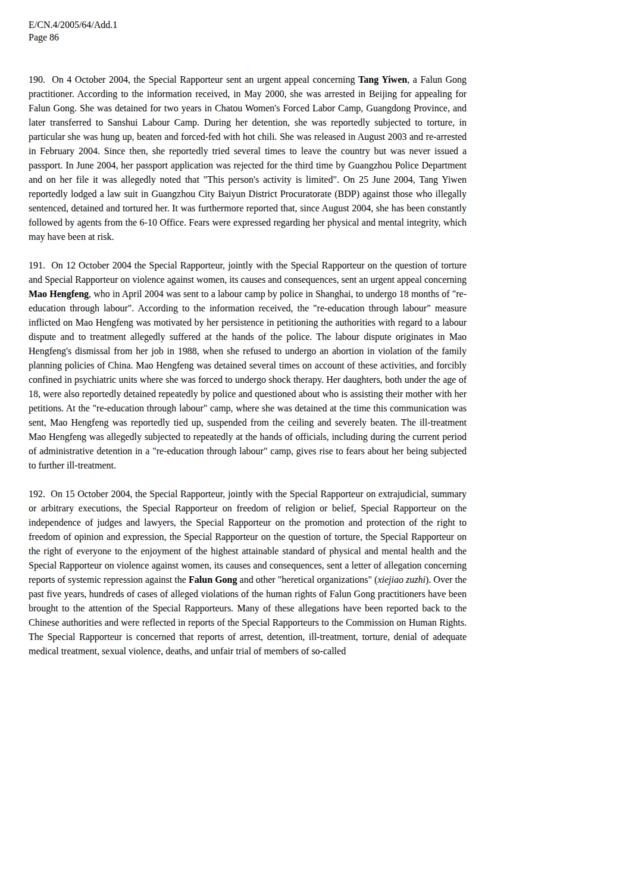E/CN.4/2005/64/Add.1
Page 86
190. On 4 October 2004, the Special Rapporteur sent an urgent appeal concerning Tang Yiwen, a Falun Gong practitioner. According to the information received, in May 2000, she was arrested in Beijing for appealing for Falun Gong. She was detained for two years in Chatou Women's Forced Labor Camp, Guangdong Province, and later transferred to Sanshui Labour Camp. During her detention, she was reportedly subjected to torture, in particular she was hung up, beaten and forced-fed with hot chili. She was released in August 2003 and re-arrested in February 2004. Since then, she reportedly tried several times to leave the country but was never issued a passport. In June 2004, her passport application was rejected for the third time by Guangzhou Police Department and on her file it was allegedly noted that "This person's activity is limited". On 25 June 2004, Tang Yiwen reportedly lodged a law suit in Guangzhou City Baiyun District Procuratorate (BDP) against those who illegally sentenced, detained and tortured her. It was furthermore reported that, since August 2004, she has been constantly followed by agents from the 6-10 Office. Fears were expressed regarding her physical and mental integrity, which may have been at risk.
191. On 12 October 2004 the Special Rapporteur, jointly with the Special Rapporteur on the question of torture and Special Rapporteur on violence against women, its causes and consequences, sent an urgent appeal concerning Mao Hengfeng, who in April 2004 was sent to a labour camp by police in Shanghai, to undergo 18 months of "re-education through labour". According to the information received, the "re-education through labour" measure inflicted on Mao Hengfeng was motivated by her persistence in petitioning the authorities with regard to a labour dispute and to treatment allegedly suffered at the hands of the police. The labour dispute originates in Mao Hengfeng's dismissal from her job in 1988, when she refused to undergo an abortion in violation of the family planning policies of China. Mao Hengfeng was detained several times on account of these activities, and forcibly confined in psychiatric units where she was forced to undergo shock therapy. Her daughters, both under the age of 18, were also reportedly detained repeatedly by police and questioned about who is assisting their mother with her petitions. At the "re-education through labour" camp, where she was detained at the time this communication was sent, Mao Hengfeng was reportedly tied up, suspended from the ceiling and severely beaten. The ill-treatment Mao Hengfeng was allegedly subjected to repeatedly at the hands of officials, including during the current period of administrative detention in a "re-education through labour" camp, gives rise to fears about her being subjected to further ill-treatment.
192. On 15 October 2004, the Special Rapporteur, jointly with the Special Rapporteur on extrajudicial, summary or arbitrary executions, the Special Rapporteur on freedom of religion or belief, Special Rapporteur on the independence of judges and lawyers, the Special Rapporteur on the promotion and protection of the right to freedom of opinion and expression, the Special Rapporteur on the question of torture, the Special Rapporteur on the right of everyone to the enjoyment of the highest attainable standard of physical and mental health and the Special Rapporteur on violence against women, its causes and consequences, sent a letter of allegation concerning reports of systemic repression against the Falun Gong and other "heretical organizations" (xiejiao zuzhi). Over the past five years, hundreds of cases of alleged violations of the human rights of Falun Gong practitioners have been brought to the attention of the Special Rapporteurs. Many of these allegations have been reported back to the Chinese authorities and were reflected in reports of the Special Rapporteurs to the Commission on Human Rights. The Special Rapporteur is concerned that reports of arrest, detention, ill-treatment, torture, denial of adequate medical treatment, sexual violence, deaths, and unfair trial of members of so-called